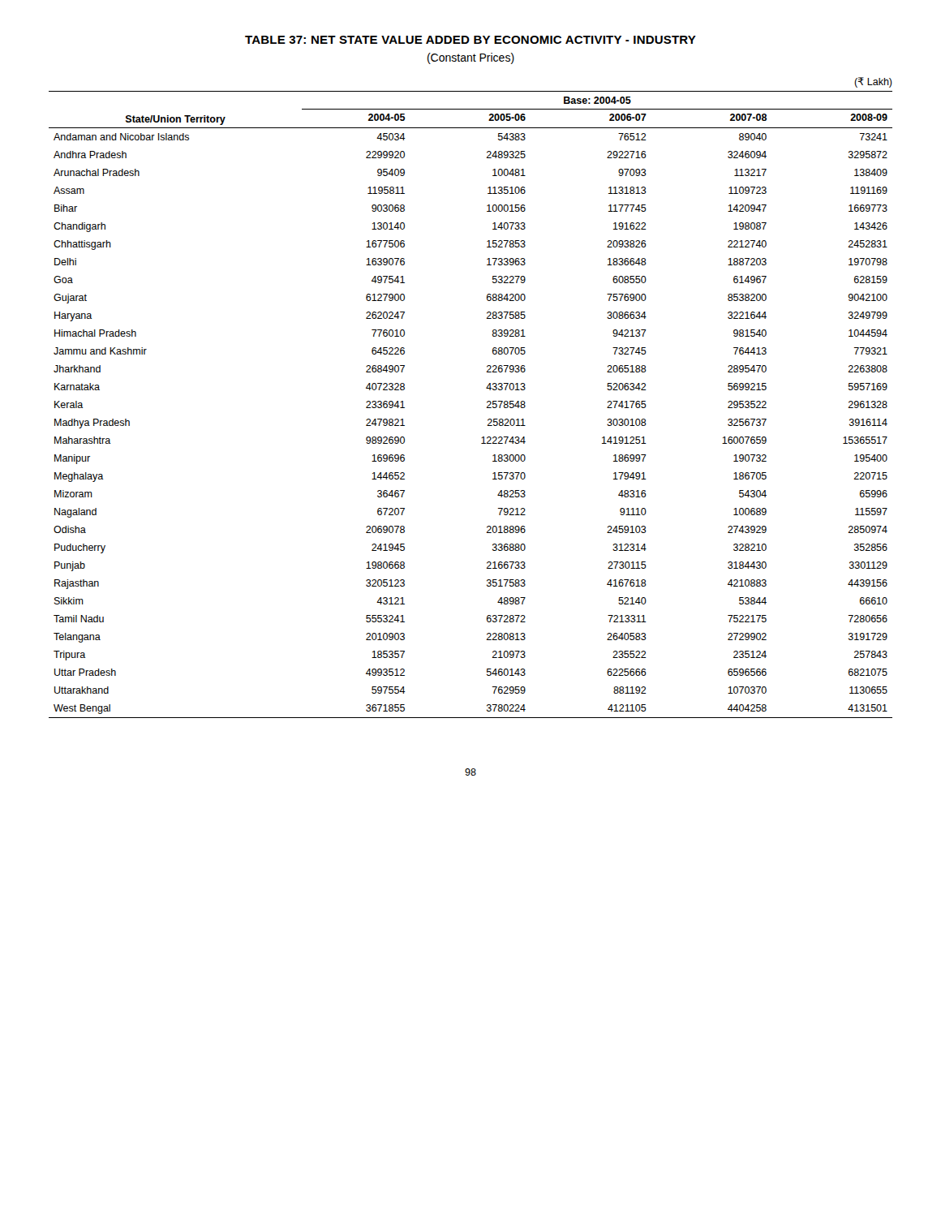TABLE 37: NET STATE VALUE ADDED BY ECONOMIC ACTIVITY - INDUSTRY
(Constant Prices)
(₹ Lakh)
| State/Union Territory | Base: 2004-05 |
| --- | --- |
| 2004-05 | 2005-06 | 2006-07 | 2007-08 | 2008-09 |
| Andaman and Nicobar Islands | 45034 | 54383 | 76512 | 89040 | 73241 |
| Andhra Pradesh | 2299920 | 2489325 | 2922716 | 3246094 | 3295872 |
| Arunachal Pradesh | 95409 | 100481 | 97093 | 113217 | 138409 |
| Assam | 1195811 | 1135106 | 1131813 | 1109723 | 1191169 |
| Bihar | 903068 | 1000156 | 1177745 | 1420947 | 1669773 |
| Chandigarh | 130140 | 140733 | 191622 | 198087 | 143426 |
| Chhattisgarh | 1677506 | 1527853 | 2093826 | 2212740 | 2452831 |
| Delhi | 1639076 | 1733963 | 1836648 | 1887203 | 1970798 |
| Goa | 497541 | 532279 | 608550 | 614967 | 628159 |
| Gujarat | 6127900 | 6884200 | 7576900 | 8538200 | 9042100 |
| Haryana | 2620247 | 2837585 | 3086634 | 3221644 | 3249799 |
| Himachal Pradesh | 776010 | 839281 | 942137 | 981540 | 1044594 |
| Jammu and Kashmir | 645226 | 680705 | 732745 | 764413 | 779321 |
| Jharkhand | 2684907 | 2267936 | 2065188 | 2895470 | 2263808 |
| Karnataka | 4072328 | 4337013 | 5206342 | 5699215 | 5957169 |
| Kerala | 2336941 | 2578548 | 2741765 | 2953522 | 2961328 |
| Madhya Pradesh | 2479821 | 2582011 | 3030108 | 3256737 | 3916114 |
| Maharashtra | 9892690 | 12227434 | 14191251 | 16007659 | 15365517 |
| Manipur | 169696 | 183000 | 186997 | 190732 | 195400 |
| Meghalaya | 144652 | 157370 | 179491 | 186705 | 220715 |
| Mizoram | 36467 | 48253 | 48316 | 54304 | 65996 |
| Nagaland | 67207 | 79212 | 91110 | 100689 | 115597 |
| Odisha | 2069078 | 2018896 | 2459103 | 2743929 | 2850974 |
| Puducherry | 241945 | 336880 | 312314 | 328210 | 352856 |
| Punjab | 1980668 | 2166733 | 2730115 | 3184430 | 3301129 |
| Rajasthan | 3205123 | 3517583 | 4167618 | 4210883 | 4439156 |
| Sikkim | 43121 | 48987 | 52140 | 53844 | 66610 |
| Tamil Nadu | 5553241 | 6372872 | 7213311 | 7522175 | 7280656 |
| Telangana | 2010903 | 2280813 | 2640583 | 2729902 | 3191729 |
| Tripura | 185357 | 210973 | 235522 | 235124 | 257843 |
| Uttar Pradesh | 4993512 | 5460143 | 6225666 | 6596566 | 6821075 |
| Uttarakhand | 597554 | 762959 | 881192 | 1070370 | 1130655 |
| West Bengal | 3671855 | 3780224 | 4121105 | 4404258 | 4131501 |
98